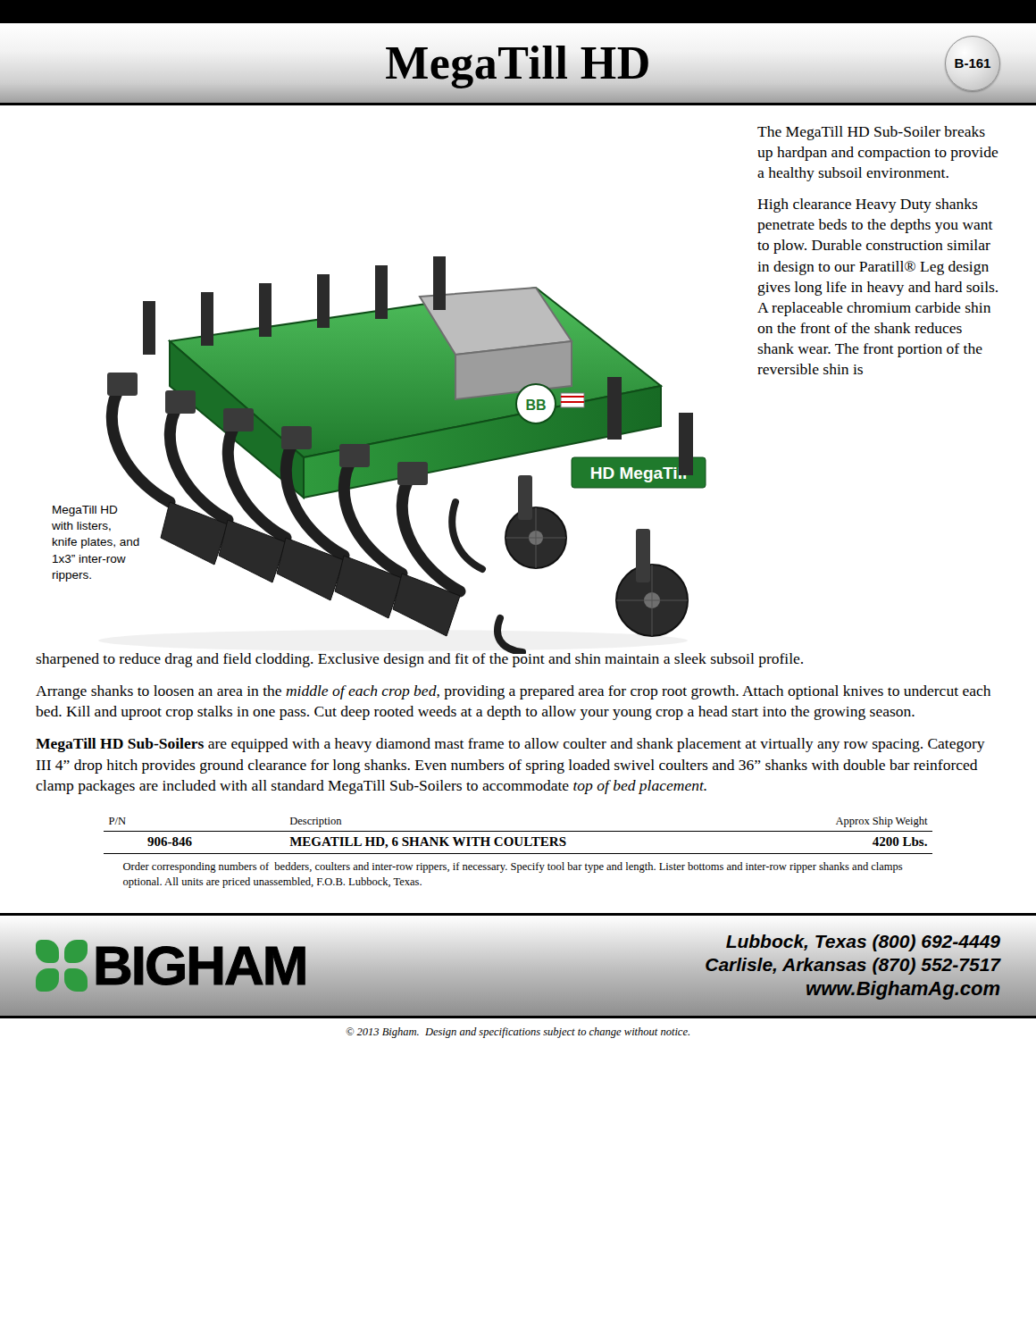MegaTill HD
B-161
BB HD MegaTill
MegaTill HD
with listers,
knife plates, and
1x3” inter-row
rippers.
The MegaTill HD Sub-Soiler breaks up hardpan and compaction to provide a healthy subsoil environment.
High clearance Heavy Duty shanks penetrate beds to the depths you want to plow. Durable construction similar in design to our Paratill® Leg design gives long life in heavy and hard soils. A replaceable chromium carbide shin on the front of the shank reduces shank wear. The front portion of the reversible shin is
sharpened to reduce drag and field clodding. Exclusive design and fit of the point and shin maintain a sleek subsoil profile.
Arrange shanks to loosen an area in the middle of each crop bed, providing a prepared area for crop root growth. Attach optional knives to undercut each bed. Kill and uproot crop stalks in one pass. Cut deep rooted weeds at a depth to allow your young crop a head start into the growing season.
MegaTill HD Sub-Soilers are equipped with a heavy diamond mast frame to allow coulter and shank placement at virtually any row spacing. Category III 4” drop hitch provides ground clearance for long shanks. Even numbers of spring loaded swivel coulters and 36” shanks with double bar reinforced clamp packages are included with all standard MegaTill Sub-Soilers to accommodate top of bed placement.
| P/N | Description | Approx Ship Weight |
| --- | --- | --- |
| 906-846 | MEGATILL HD, 6 SHANK WITH COULTERS | 4200 Lbs. |
Order corresponding numbers of bedders, coulters and inter-row rippers, if necessary. Specify tool bar type and length. Lister bottoms and inter-row ripper shanks and clamps optional. All units are priced unassembled, F.O.B. Lubbock, Texas.
BIGHAM
Lubbock, Texas (800) 692-4449
Carlisle, Arkansas (870) 552-7517
www.BighamAg.com
© 2013 Bigham. Design and specifications subject to change without notice.